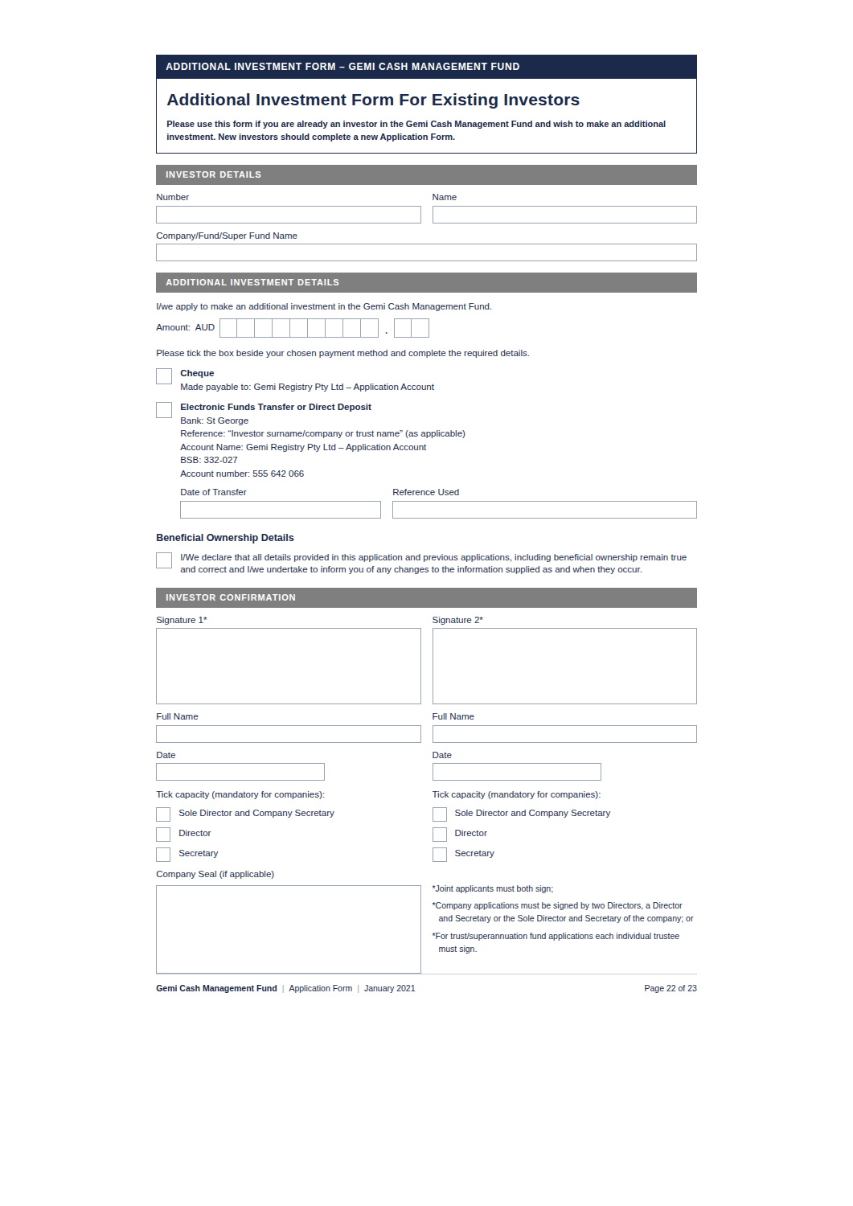Additional Investment Form – Gemi Cash Management Fund
Additional Investment Form For Existing Investors
Please use this form if you are already an investor in the Gemi Cash Management Fund and wish to make an additional investment. New investors should complete a new Application Form.
Investor Details
Number
Name
Company/Fund/Super Fund Name
Additional Investment Details
I/we apply to make an additional investment in the Gemi Cash Management Fund.
Amount: AUD .
Please tick the box beside your chosen payment method and complete the required details.
Cheque
Made payable to: Gemi Registry Pty Ltd – Application Account
Electronic Funds Transfer or Direct Deposit
Bank: St George
Reference: “Investor surname/company or trust name” (as applicable)
Account Name: Gemi Registry Pty Ltd – Application Account
BSB: 332-027
Account number: 555 642 066
Date of Transfer
Reference Used
Beneficial Ownership Details
I/We declare that all details provided in this application and previous applications, including beneficial ownership remain true and correct and I/we undertake to inform you of any changes to the information supplied as and when they occur.
Investor Confirmation
Signature 1*
Full Name
Date
Tick capacity (mandatory for companies):
Sole Director and Company Secretary
Director
Secretary
Company Seal (if applicable)
Signature 2*
Full Name
Date
Tick capacity (mandatory for companies):
Sole Director and Company Secretary
Director
Secretary
*Joint applicants must both sign;
*Company applications must be signed by two Directors, a Director and Secretary or the Sole Director and Secretary of the company; or
*For trust/superannuation fund applications each individual trustee must sign.
Gemi Cash Management Fund|Application Form|January 2021
Page 22 of 23